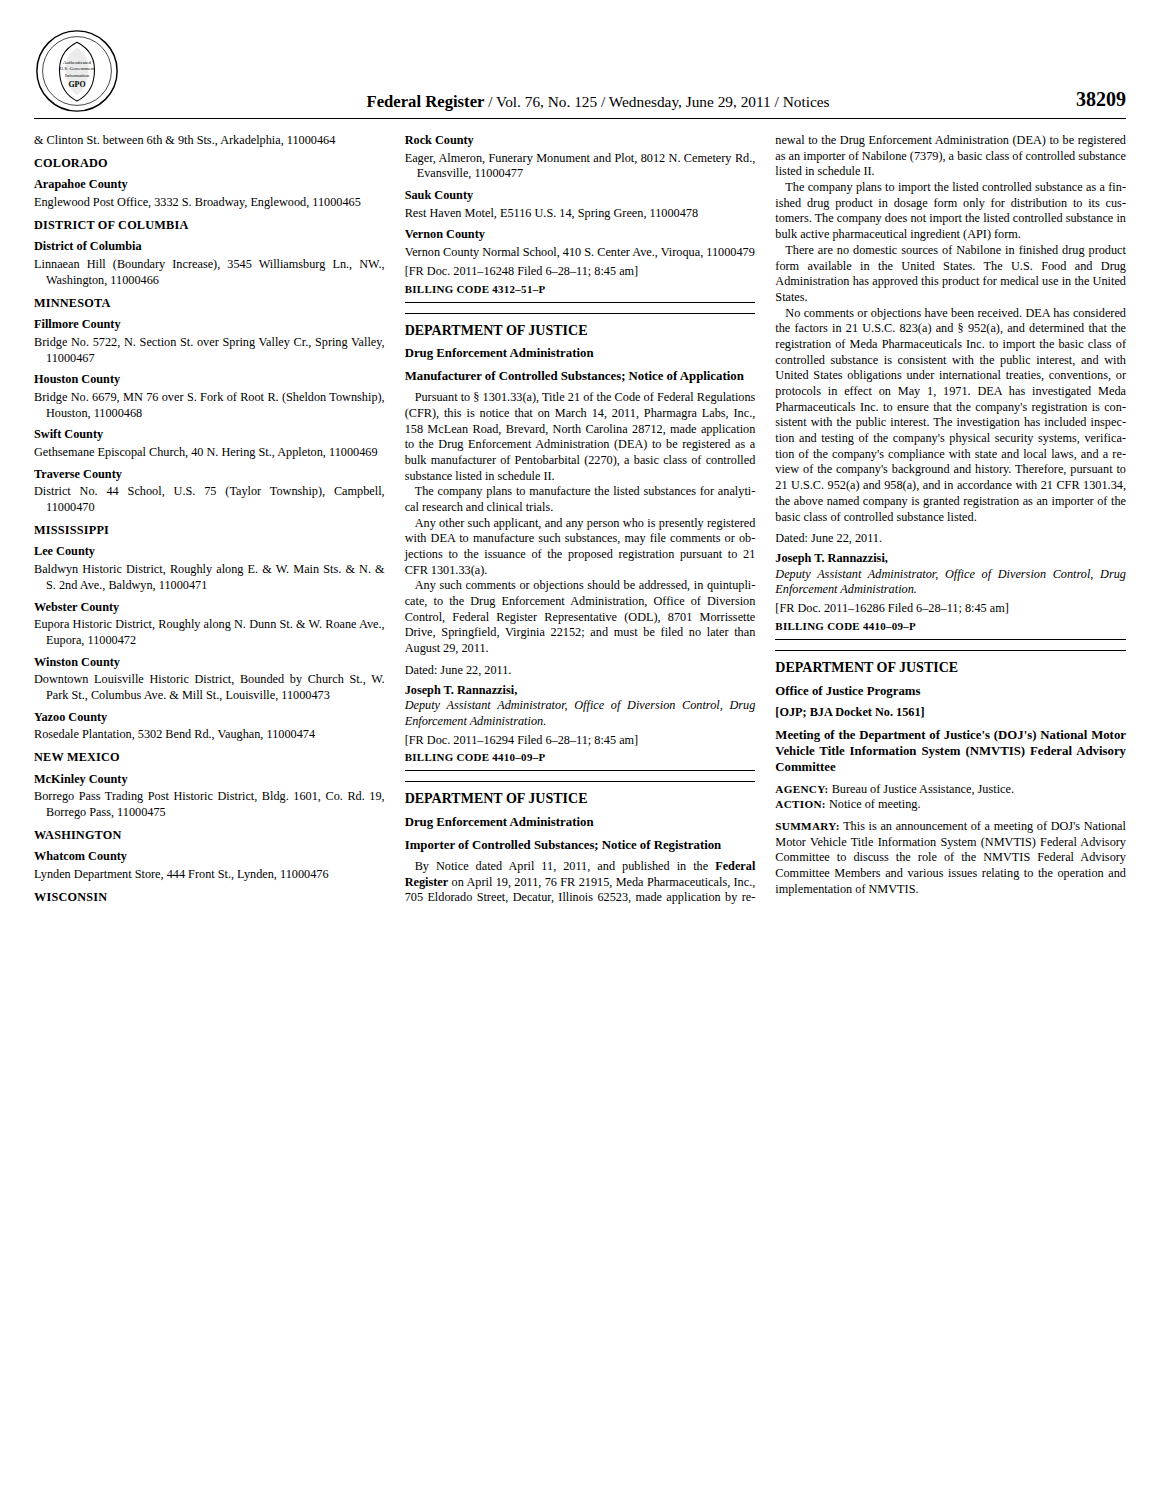Authenticated U.S. Government Information GPO
Federal Register / Vol. 76, No. 125 / Wednesday, June 29, 2011 / Notices
38209
& Clinton St. between 6th & 9th Sts., Arkadelphia, 11000464
COLORADO
Arapahoe County
Englewood Post Office, 3332 S. Broadway, Englewood, 11000465
DISTRICT OF COLUMBIA
District of Columbia
Linnaean Hill (Boundary Increase), 3545 Williamsburg Ln., NW., Washington, 11000466
MINNESOTA
Fillmore County
Bridge No. 5722, N. Section St. over Spring Valley Cr., Spring Valley, 11000467
Houston County
Bridge No. 6679, MN 76 over S. Fork of Root R. (Sheldon Township), Houston, 11000468
Swift County
Gethsemane Episcopal Church, 40 N. Hering St., Appleton, 11000469
Traverse County
District No. 44 School, U.S. 75 (Taylor Township), Campbell, 11000470
MISSISSIPPI
Lee County
Baldwyn Historic District, Roughly along E. & W. Main Sts. & N. & S. 2nd Ave., Baldwyn, 11000471
Webster County
Eupora Historic District, Roughly along N. Dunn St. & W. Roane Ave., Eupora, 11000472
Winston County
Downtown Louisville Historic District, Bounded by Church St., W. Park St., Columbus Ave. & Mill St., Louisville, 11000473
Yazoo County
Rosedale Plantation, 5302 Bend Rd., Vaughan, 11000474
NEW MEXICO
McKinley County
Borrego Pass Trading Post Historic District, Bldg. 1601, Co. Rd. 19, Borrego Pass, 11000475
WASHINGTON
Whatcom County
Lynden Department Store, 444 Front St., Lynden, 11000476
WISCONSIN
Rock County
Eager, Almeron, Funerary Monument and Plot, 8012 N. Cemetery Rd., Evansville, 11000477
Sauk County
Rest Haven Motel, E5116 U.S. 14, Spring Green, 11000478
Vernon County
Vernon County Normal School, 410 S. Center Ave., Viroqua, 11000479
[FR Doc. 2011–16248 Filed 6–28–11; 8:45 am]
BILLING CODE 4312–51–P
DEPARTMENT OF JUSTICE
Drug Enforcement Administration
Manufacturer of Controlled Substances; Notice of Application
Pursuant to § 1301.33(a), Title 21 of the Code of Federal Regulations (CFR), this is notice that on March 14, 2011, Pharmagra Labs, Inc., 158 McLean Road, Brevard, North Carolina 28712, made application to the Drug Enforcement Administration (DEA) to be registered as a bulk manufacturer of Pentobarbital (2270), a basic class of controlled substance listed in schedule II.
The company plans to manufacture the listed substances for analytical research and clinical trials.
Any other such applicant, and any person who is presently registered with DEA to manufacture such substances, may file comments or objections to the issuance of the proposed registration pursuant to 21 CFR 1301.33(a).
Any such comments or objections should be addressed, in quintuplicate, to the Drug Enforcement Administration, Office of Diversion Control, Federal Register Representative (ODL), 8701 Morrissette Drive, Springfield, Virginia 22152; and must be filed no later than August 29, 2011.
Dated: June 22, 2011.
Joseph T. Rannazzisi,
Deputy Assistant Administrator, Office of Diversion Control, Drug Enforcement Administration.
[FR Doc. 2011–16294 Filed 6–28–11; 8:45 am]
BILLING CODE 4410–09–P
DEPARTMENT OF JUSTICE
Drug Enforcement Administration
Importer of Controlled Substances; Notice of Registration
By Notice dated April 11, 2011, and published in the Federal Register on April 19, 2011, 76 FR 21915, Meda Pharmaceuticals, Inc., 705 Eldorado Street, Decatur, Illinois 62523, made application by renewal to the Drug Enforcement Administration (DEA) to be registered as an importer of Nabilone (7379), a basic class of controlled substance listed in schedule II.
The company plans to import the listed controlled substance as a finished drug product in dosage form only for distribution to its customers. The company does not import the listed controlled substance in bulk active pharmaceutical ingredient (API) form.
There are no domestic sources of Nabilone in finished drug product form available in the United States. The U.S. Food and Drug Administration has approved this product for medical use in the United States.
No comments or objections have been received. DEA has considered the factors in 21 U.S.C. 823(a) and § 952(a), and determined that the registration of Meda Pharmaceuticals Inc. to import the basic class of controlled substance is consistent with the public interest, and with United States obligations under international treaties, conventions, or protocols in effect on May 1, 1971. DEA has investigated Meda Pharmaceuticals Inc. to ensure that the company's registration is consistent with the public interest. The investigation has included inspection and testing of the company's physical security systems, verification of the company's compliance with state and local laws, and a review of the company's background and history. Therefore, pursuant to 21 U.S.C. 952(a) and 958(a), and in accordance with 21 CFR 1301.34, the above named company is granted registration as an importer of the basic class of controlled substance listed.
Dated: June 22, 2011.
Joseph T. Rannazzisi,
Deputy Assistant Administrator, Office of Diversion Control, Drug Enforcement Administration.
[FR Doc. 2011–16286 Filed 6–28–11; 8:45 am]
BILLING CODE 4410–09–P
DEPARTMENT OF JUSTICE
Office of Justice Programs
[OJP; BJA Docket No. 1561]
Meeting of the Department of Justice's (DOJ's) National Motor Vehicle Title Information System (NMVTIS) Federal Advisory Committee
AGENCY: Bureau of Justice Assistance, Justice.
ACTION: Notice of meeting.
SUMMARY: This is an announcement of a meeting of DOJ's National Motor Vehicle Title Information System (NMVTIS) Federal Advisory Committee to discuss the role of the NMVTIS Federal Advisory Committee Members and various issues relating to the operation and implementation of NMVTIS.